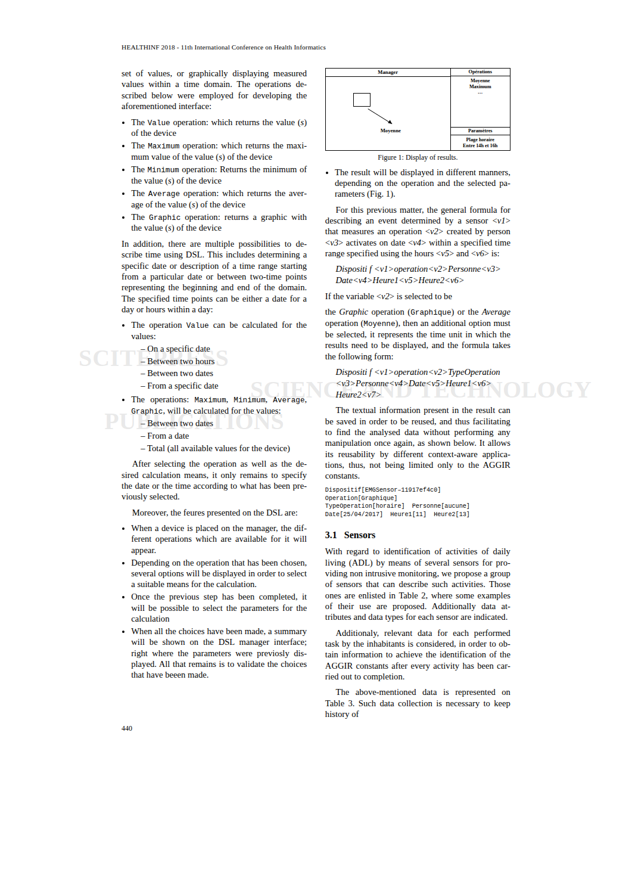HEALTHINF 2018 - 11th International Conference on Health Informatics
SCITEPRESS
SCIENCE AND TECHNOLOGY
PUBLICATIONS
set of values, or graphically displaying measured values within a time domain. The operations described below were employed for developing the aforementioned interface:
The Value operation: which returns the value (s) of the device
The Maximum operation: which returns the maximum value of the value (s) of the device
The Minimum operation: Returns the minimum of the value (s) of the device
The Average operation: which returns the average of the value (s) of the device
The Graphic operation: returns a graphic with the value (s) of the device
In addition, there are multiple possibilities to describe time using DSL. This includes determining a specific date or description of a time range starting from a particular date or between two-time points representing the beginning and end of the domain. The specified time points can be either a date for a day or hours within a day:
The operation Value can be calculated for the values:
On a specific date
Between two hours
Between two dates
From a specific date
The operations: Maximum, Minimum, Average, Graphic, will be calculated for the values:
Between two dates
From a date
Total (all available values for the device)
After selecting the operation as well as the desired calculation means, it only remains to specify the date or the time according to what has been previously selected.
Moreover, the feures presented on the DSL are:
When a device is placed on the manager, the different operations which are available for it will appear.
Depending on the operation that has been chosen, several options will be displayed in order to select a suitable means for the calculation.
Once the previous step has been completed, it will be possible to select the parameters for the calculation
When all the choices have been made, a summary will be shown on the DSL manager interface; right where the parameters were previosly displayed. All that remains is to validate the choices that have beeen made.
Manager
Moyenne
Opérations
Moyenne
Maximum
…
Paramètres
Plage horaire
Entre 14h et 16h
Figure 1: Display of results.
The result will be displayed in different manners, depending on the operation and the selected parameters (Fig. 1).
For this previous matter, the general formula for describing an event determined by a sensor <v1> that measures an operation <v2> created by person <v3> activates on date <v4> within a specified time range specified using the hours <v5> and <v6> is:
Dispositi f <v1>operation<v2>Personne<v3>
Date<v4>Heure1<v5>Heure2<v6>
If the variable <v2> is selected to be
the Graphic operation (Graphique) or the Average operation (Moyenne), then an additional option must be selected, it represents the time unit in which the results need to be displayed, and the formula takes the following form:
Dispositi f <v1>operation<v2>TypeOperation
<v3>Personne<v4>Date<v5>Heure1<v6>
Heure2<v7>
The textual information present in the result can be saved in order to be reused, and thus facilitating to find the analysed data without performing any manipulation once again, as shown below. It allows its reusability by different context-aware applications, thus, not being limited only to the AGGIR constants.
Dispositif[EMGSensor–11917ef4c0] Operation[Graphique] TypeOperation[horaire] Personne[aucune] Date[25/04/2017] Heure1[11] Heure2[13]
3.1 Sensors
With regard to identification of activities of daily living (ADL) by means of several sensors for providing non intrusive monitoring, we propose a group of sensors that can describe such activities. Those ones are enlisted in Table 2, where some examples of their use are proposed. Additionally data attributes and data types for each sensor are indicated.
Additionaly, relevant data for each performed task by the inhabitants is considered, in order to obtain information to achieve the identification of the AGGIR constants after every activity has been carried out to completion.
The above-mentioned data is represented on Table 3. Such data collection is necessary to keep history of
440